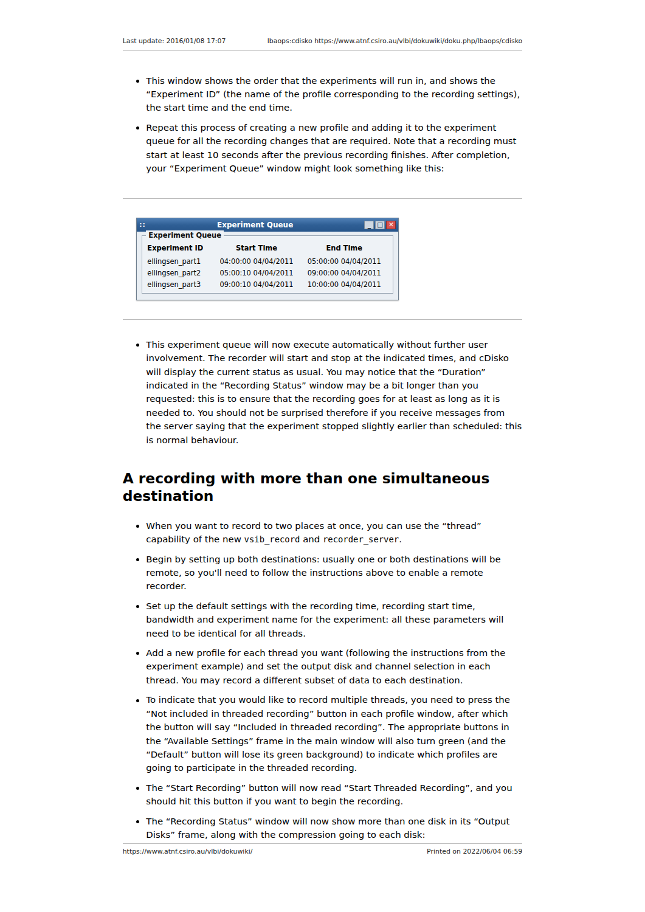Last update: 2016/01/08 17:07
lbaops:cdisko https://www.atnf.csiro.au/vlbi/dokuwiki/doku.php/lbaops/cdisko
This window shows the order that the experiments will run in, and shows the “Experiment ID” (the name of the profile corresponding to the recording settings), the start time and the end time.
Repeat this process of creating a new profile and adding it to the experiment queue for all the recording changes that are required. Note that a recording must start at least 10 seconds after the previous recording finishes. After completion, your “Experiment Queue” window might look something like this:
:: Experiment Queue _□✕
Experiment Queue
| Experiment ID | Start Time | End Time |
| --- | --- | --- |
| ellingsen_part1 | 04:00:00 04/04/2011 | 05:00:00 04/04/2011 |
| ellingsen_part2 | 05:00:10 04/04/2011 | 09:00:00 04/04/2011 |
| ellingsen_part3 | 09:00:10 04/04/2011 | 10:00:00 04/04/2011 |
This experiment queue will now execute automatically without further user involvement. The recorder will start and stop at the indicated times, and cDisko will display the current status as usual. You may notice that the “Duration” indicated in the “Recording Status” window may be a bit longer than you requested: this is to ensure that the recording goes for at least as long as it is needed to. You should not be surprised therefore if you receive messages from the server saying that the experiment stopped slightly earlier than scheduled: this is normal behaviour.
A recording with more than one simultaneous destination
When you want to record to two places at once, you can use the “thread” capability of the new vsib_record and recorder_server.
Begin by setting up both destinations: usually one or both destinations will be remote, so you'll need to follow the instructions above to enable a remote recorder.
Set up the default settings with the recording time, recording start time, bandwidth and experiment name for the experiment: all these parameters will need to be identical for all threads.
Add a new profile for each thread you want (following the instructions from the experiment example) and set the output disk and channel selection in each thread. You may record a different subset of data to each destination.
To indicate that you would like to record multiple threads, you need to press the “Not included in threaded recording” button in each profile window, after which the button will say “Included in threaded recording”. The appropriate buttons in the “Available Settings” frame in the main window will also turn green (and the “Default” button will lose its green background) to indicate which profiles are going to participate in the threaded recording.
The “Start Recording” button will now read “Start Threaded Recording”, and you should hit this button if you want to begin the recording.
The “Recording Status” window will now show more than one disk in its “Output Disks” frame, along with the compression going to each disk:
https://www.atnf.csiro.au/vlbi/dokuwiki/
Printed on 2022/06/04 06:59